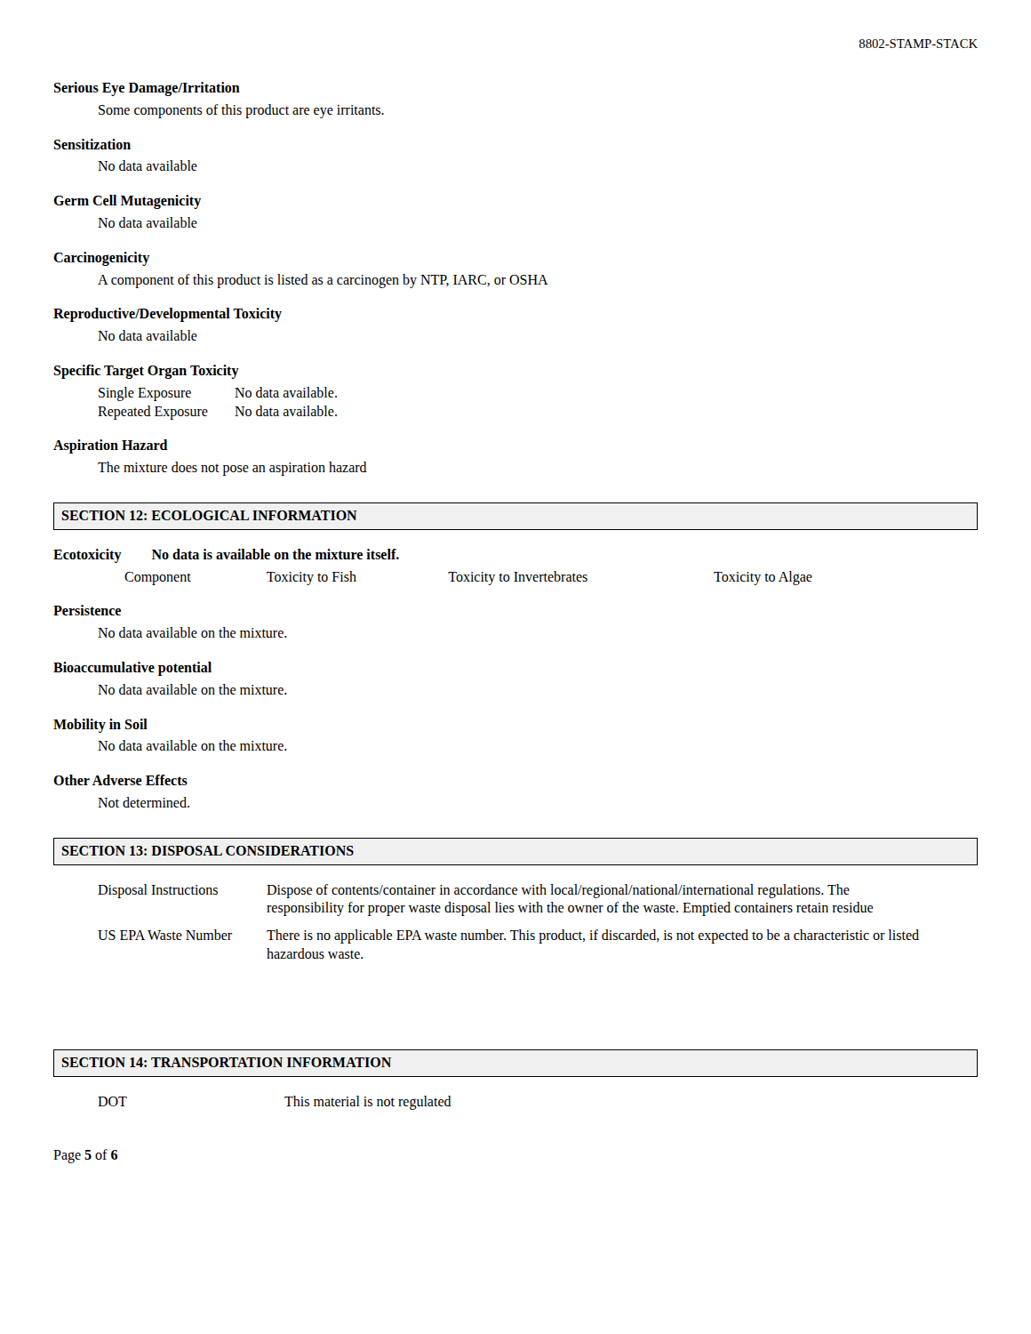8802-STAMP-STACK
Serious Eye Damage/Irritation
Some components of this product are eye irritants.
Sensitization
No data available
Germ Cell Mutagenicity
No data available
Carcinogenicity
A component of this product is listed as a carcinogen by NTP, IARC, or OSHA
Reproductive/Developmental Toxicity
No data available
Specific Target Organ Toxicity
| Single Exposure | No data available. |
| Repeated Exposure | No data available. |
Aspiration Hazard
The mixture does not pose an aspiration hazard
SECTION 12: ECOLOGICAL INFORMATION
Ecotoxicity No data is available on the mixture itself.
| Component | Toxicity to Fish | Toxicity to Invertebrates | Toxicity to Algae |
Persistence
No data available on the mixture.
Bioaccumulative potential
No data available on the mixture.
Mobility in Soil
No data available on the mixture.
Other Adverse Effects
Not determined.
SECTION 13: DISPOSAL CONSIDERATIONS
| Disposal Instructions | Dispose of contents/container in accordance with local/regional/national/international regulations. The responsibility for proper waste disposal lies with the owner of the waste. Emptied containers retain residue |
| US EPA Waste Number | There is no applicable EPA waste number. This product, if discarded, is not expected to be a characteristic or listed hazardous waste. |
SECTION 14: TRANSPORTATION INFORMATION
| DOT | This material is not regulated |
Page 5 of 6